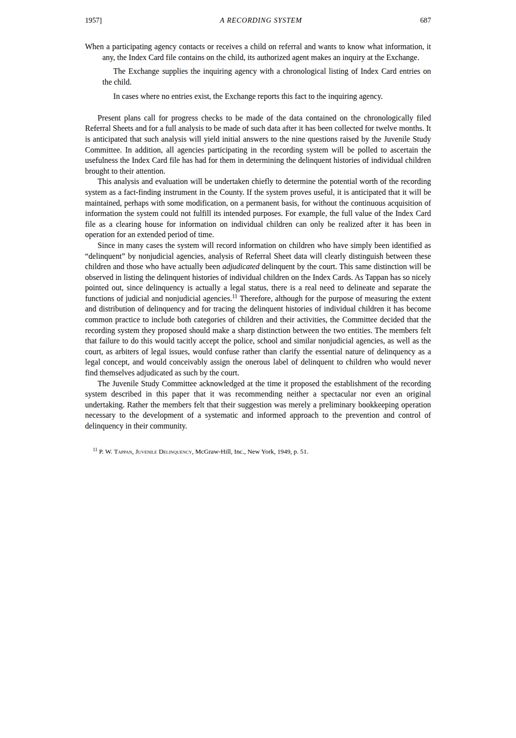1957] A Recording System 687
When a participating agency contacts or receives a child on referral and wants to know what information, it any, the Index Card file contains on the child, its authorized agent makes an inquiry at the Exchange.
The Exchange supplies the inquiring agency with a chronological listing of Index Card entries on the child.
In cases where no entries exist, the Exchange reports this fact to the inquiring agency.
Present plans call for progress checks to be made of the data contained on the chronologically filed Referral Sheets and for a full analysis to be made of such data after it has been collected for twelve months. It is anticipated that such analysis will yield initial answers to the nine questions raised by the Juvenile Study Committee. In addition, all agencies participating in the recording system will be polled to ascertain the usefulness the Index Card file has had for them in determining the delinquent histories of individual children brought to their attention.
This analysis and evaluation will be undertaken chiefly to determine the potential worth of the recording system as a fact-finding instrument in the County. If the system proves useful, it is anticipated that it will be maintained, perhaps with some modification, on a permanent basis, for without the continuous acquisition of information the system could not fulfill its intended purposes. For example, the full value of the Index Card file as a clearing house for information on individual children can only be realized after it has been in operation for an extended period of time.
Since in many cases the system will record information on children who have simply been identified as “delinquent” by nonjudicial agencies, analysis of Referral Sheet data will clearly distinguish between these children and those who have actually been adjudicated delinquent by the court. This same distinction will be observed in listing the delinquent histories of individual children on the Index Cards. As Tappan has so nicely pointed out, since delinquency is actually a legal status, there is a real need to delineate and separate the functions of judicial and nonjudicial agencies.11 Therefore, although for the purpose of measuring the extent and distribution of delinquency and for tracing the delinquent histories of individual children it has become common practice to include both categories of children and their activities, the Committee decided that the recording system they proposed should make a sharp distinction between the two entities. The members felt that failure to do this would tacitly accept the police, school and similar nonjudicial agencies, as well as the court, as arbiters of legal issues, would confuse rather than clarify the essential nature of delinquency as a legal concept, and would conceivably assign the onerous label of delinquent to children who would never find themselves adjudicated as such by the court.
The Juvenile Study Committee acknowledged at the time it proposed the establishment of the recording system described in this paper that it was recommending neither a spectacular nor even an original undertaking. Rather the members felt that their suggestion was merely a preliminary bookkeeping operation necessary to the development of a systematic and informed approach to the prevention and control of delinquency in their community.
11 P. W. Tappan, Juvenile Delinquency, McGraw-Hill, Inc., New York, 1949, p. 51.